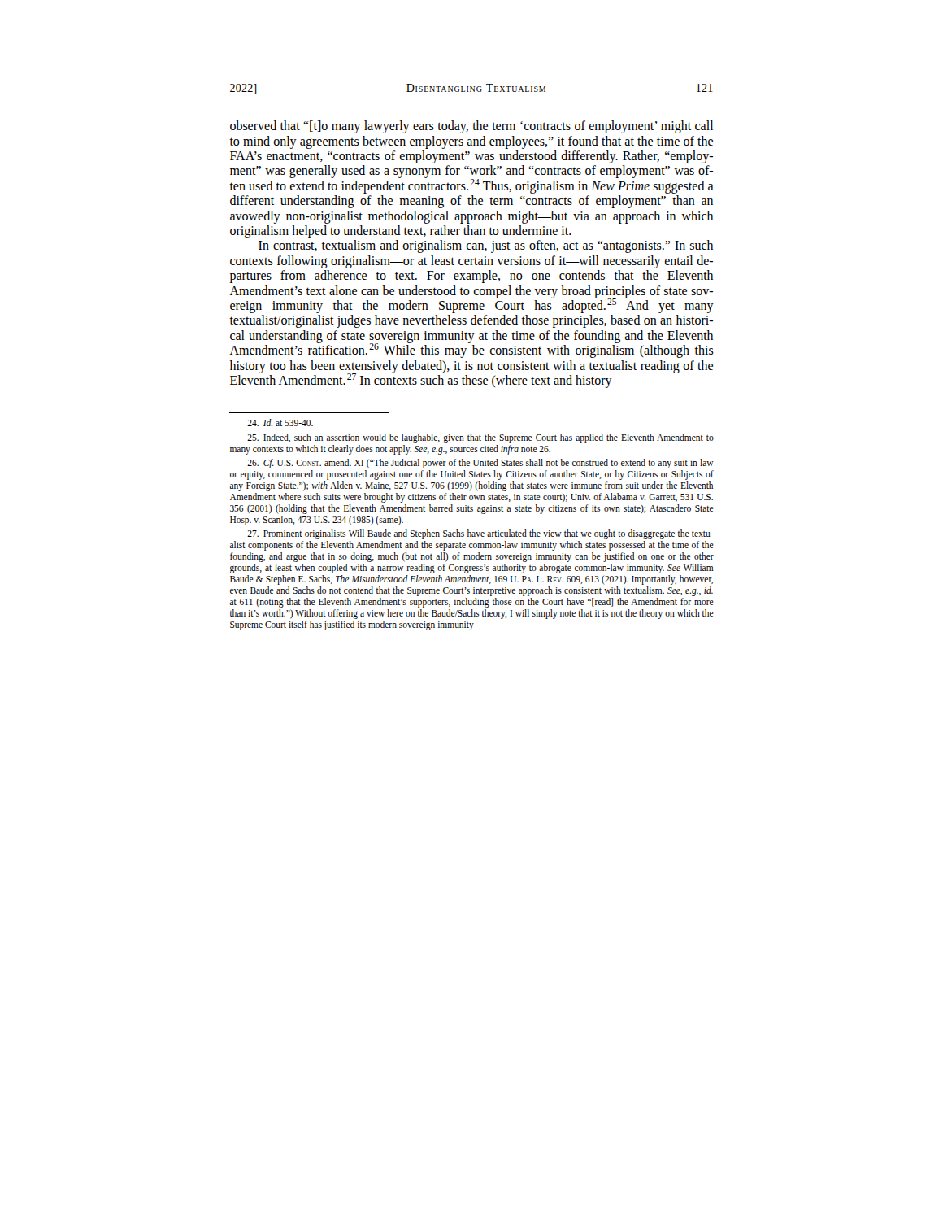2022]
Disentangling Textualism
121
observed that “[t]o many lawyerly ears today, the term ‘contracts of employment’ might call to mind only agreements between employers and employees,” it found that at the time of the FAA’s enactment, “contracts of employment” was understood differently. Rather, “employment” was generally used as a synonym for “work” and “contracts of employment” was often used to extend to independent contractors.24 Thus, originalism in New Prime suggested a different understanding of the meaning of the term “contracts of employment” than an avowedly non-originalist methodological approach might—but via an approach in which originalism helped to understand text, rather than to undermine it.
In contrast, textualism and originalism can, just as often, act as “antagonists.” In such contexts following originalism—or at least certain versions of it—will necessarily entail departures from adherence to text. For example, no one contends that the Eleventh Amendment’s text alone can be understood to compel the very broad principles of state sovereign immunity that the modern Supreme Court has adopted.25 And yet many textualist/originalist judges have nevertheless defended those principles, based on an historical understanding of state sovereign immunity at the time of the founding and the Eleventh Amendment’s ratification.26 While this may be consistent with originalism (although this history too has been extensively debated), it is not consistent with a textualist reading of the Eleventh Amendment.27 In contexts such as these (where text and history
24. Id. at 539-40.
25. Indeed, such an assertion would be laughable, given that the Supreme Court has applied the Eleventh Amendment to many contexts to which it clearly does not apply. See, e.g., sources cited infra note 26.
26. Cf. U.S. Const. amend. XI (“The Judicial power of the United States shall not be construed to extend to any suit in law or equity, commenced or prosecuted against one of the United States by Citizens of another State, or by Citizens or Subjects of any Foreign State.”); with Alden v. Maine, 527 U.S. 706 (1999) (holding that states were immune from suit under the Eleventh Amendment where such suits were brought by citizens of their own states, in state court); Univ. of Alabama v. Garrett, 531 U.S. 356 (2001) (holding that the Eleventh Amendment barred suits against a state by citizens of its own state); Atascadero State Hosp. v. Scanlon, 473 U.S. 234 (1985) (same).
27. Prominent originalists Will Baude and Stephen Sachs have articulated the view that we ought to disaggregate the textualist components of the Eleventh Amendment and the separate common-law immunity which states possessed at the time of the founding, and argue that in so doing, much (but not all) of modern sovereign immunity can be justified on one or the other grounds, at least when coupled with a narrow reading of Congress’s authority to abrogate common-law immunity. See William Baude & Stephen E. Sachs, The Misunderstood Eleventh Amendment, 169 U. Pa. L. Rev. 609, 613 (2021). Importantly, however, even Baude and Sachs do not contend that the Supreme Court’s interpretive approach is consistent with textualism. See, e.g., id. at 611 (noting that the Eleventh Amendment’s supporters, including those on the Court have “[read] the Amendment for more than it’s worth.”) Without offering a view here on the Baude/Sachs theory, I will simply note that it is not the theory on which the Supreme Court itself has justified its modern sovereign immunity